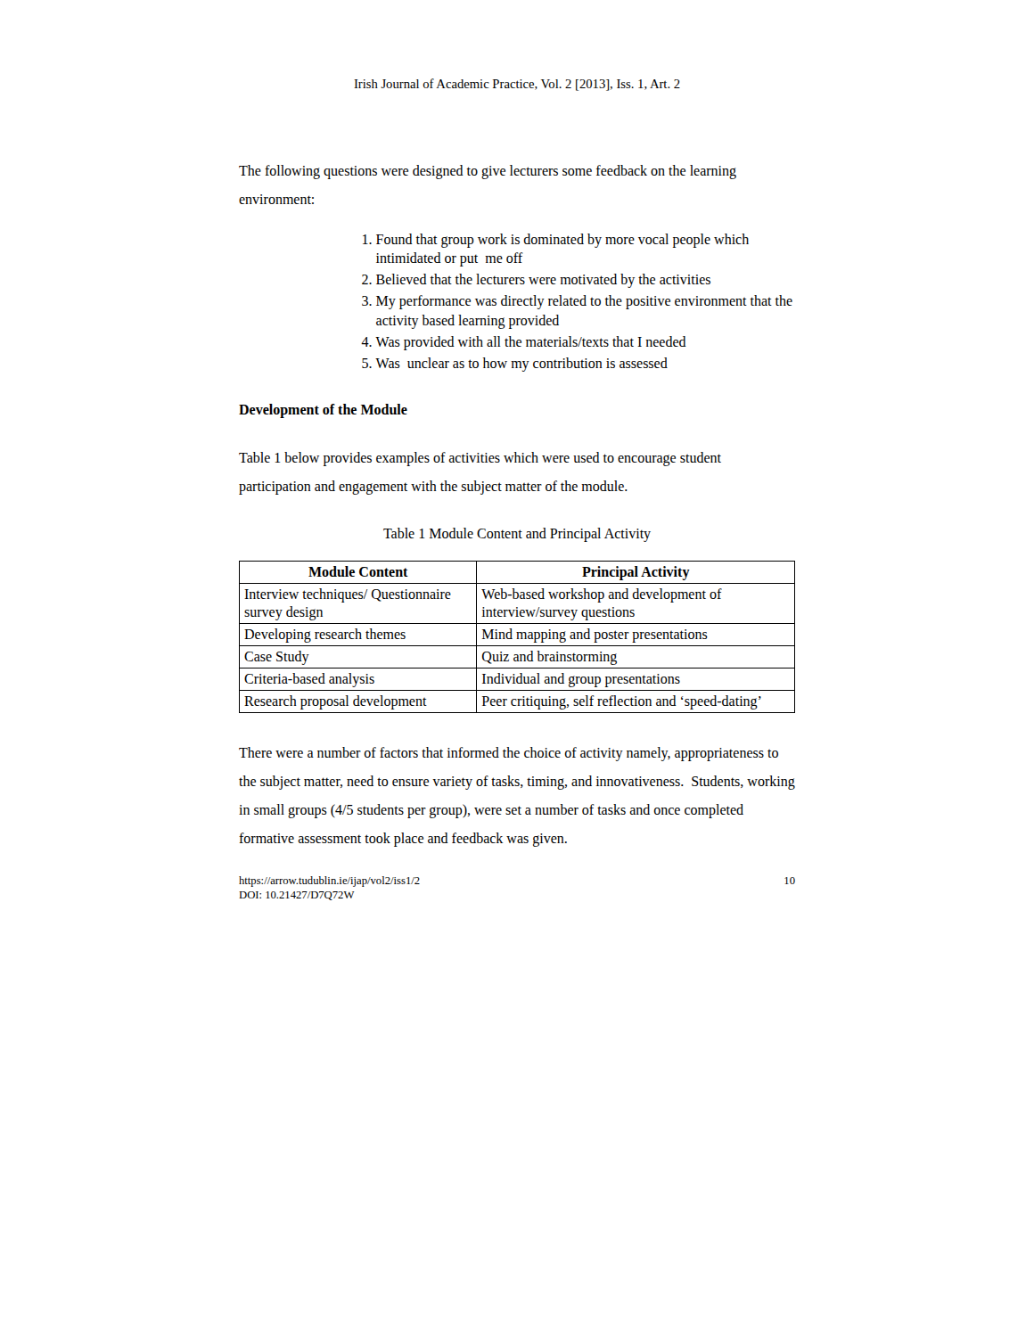Irish Journal of Academic Practice, Vol. 2 [2013], Iss. 1, Art. 2
The following questions were designed to give lecturers some feedback on the learning environment:
Found that group work is dominated by more vocal people which intimidated or put me off
Believed that the lecturers were motivated by the activities
My performance was directly related to the positive environment that the activity based learning provided
Was provided with all the materials/texts that I needed
Was unclear as to how my contribution is assessed
Development of the Module
Table 1 below provides examples of activities which were used to encourage student participation and engagement with the subject matter of the module.
Table 1 Module Content and Principal Activity
| Module Content | Principal Activity |
| --- | --- |
| Interview techniques/ Questionnaire survey design | Web-based workshop and development of interview/survey questions |
| Developing research themes | Mind mapping and poster presentations |
| Case Study | Quiz and brainstorming |
| Criteria-based analysis | Individual and group presentations |
| Research proposal development | Peer critiquing, self reflection and ‘speed-dating’ |
There were a number of factors that informed the choice of activity namely, appropriateness to the subject matter, need to ensure variety of tasks, timing, and innovativeness. Students, working in small groups (4/5 students per group), were set a number of tasks and once completed formative assessment took place and feedback was given.
https://arrow.tudublin.ie/ijap/vol2/iss1/2
DOI: 10.21427/D7Q72W
10